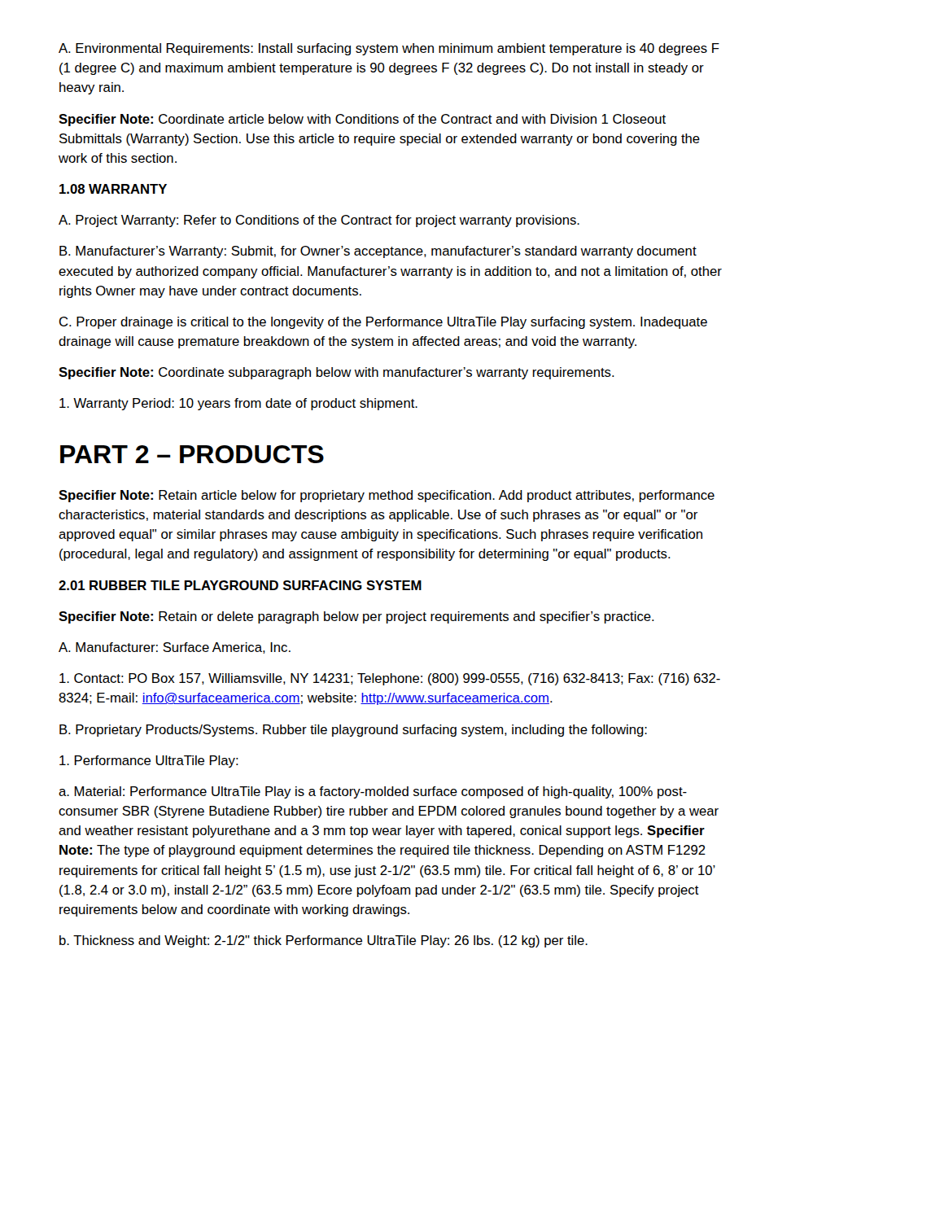A. Environmental Requirements: Install surfacing system when minimum ambient temperature is 40 degrees F (1 degree C) and maximum ambient temperature is 90 degrees F (32 degrees C). Do not install in steady or heavy rain.
Specifier Note: Coordinate article below with Conditions of the Contract and with Division 1 Closeout Submittals (Warranty) Section. Use this article to require special or extended warranty or bond covering the work of this section.
1.08 WARRANTY
A. Project Warranty: Refer to Conditions of the Contract for project warranty provisions.
B. Manufacturer’s Warranty: Submit, for Owner’s acceptance, manufacturer’s standard warranty document executed by authorized company official. Manufacturer’s warranty is in addition to, and not a limitation of, other rights Owner may have under contract documents.
C. Proper drainage is critical to the longevity of the Performance UltraTile Play surfacing system. Inadequate drainage will cause premature breakdown of the system in affected areas; and void the warranty.
Specifier Note: Coordinate subparagraph below with manufacturer’s warranty requirements.
1. Warranty Period: 10 years from date of product shipment.
PART 2 – PRODUCTS
Specifier Note: Retain article below for proprietary method specification. Add product attributes, performance characteristics, material standards and descriptions as applicable. Use of such phrases as "or equal" or "or approved equal" or similar phrases may cause ambiguity in specifications. Such phrases require verification (procedural, legal and regulatory) and assignment of responsibility for determining "or equal" products.
2.01 RUBBER TILE PLAYGROUND SURFACING SYSTEM
Specifier Note: Retain or delete paragraph below per project requirements and specifier’s practice.
A. Manufacturer: Surface America, Inc.
1. Contact: PO Box 157, Williamsville, NY 14231; Telephone: (800) 999-0555, (716) 632-8413; Fax: (716) 632-8324; E-mail: info@surfaceamerica.com; website: http://www.surfaceamerica.com.
B. Proprietary Products/Systems. Rubber tile playground surfacing system, including the following:
1. Performance UltraTile Play:
a. Material: Performance UltraTile Play is a factory-molded surface composed of high-quality, 100% post-consumer SBR (Styrene Butadiene Rubber) tire rubber and EPDM colored granules bound together by a wear and weather resistant polyurethane and a 3 mm top wear layer with tapered, conical support legs. Specifier Note: The type of playground equipment determines the required tile thickness. Depending on ASTM F1292 requirements for critical fall height 5’ (1.5 m), use just 2-1/2" (63.5 mm) tile. For critical fall height of 6, 8’ or 10’ (1.8, 2.4 or 3.0 m), install 2-1/2” (63.5 mm) Ecore polyfoam pad under 2-1/2" (63.5 mm) tile. Specify project requirements below and coordinate with working drawings.
b. Thickness and Weight: 2-1/2" thick Performance UltraTile Play: 26 lbs. (12 kg) per tile.